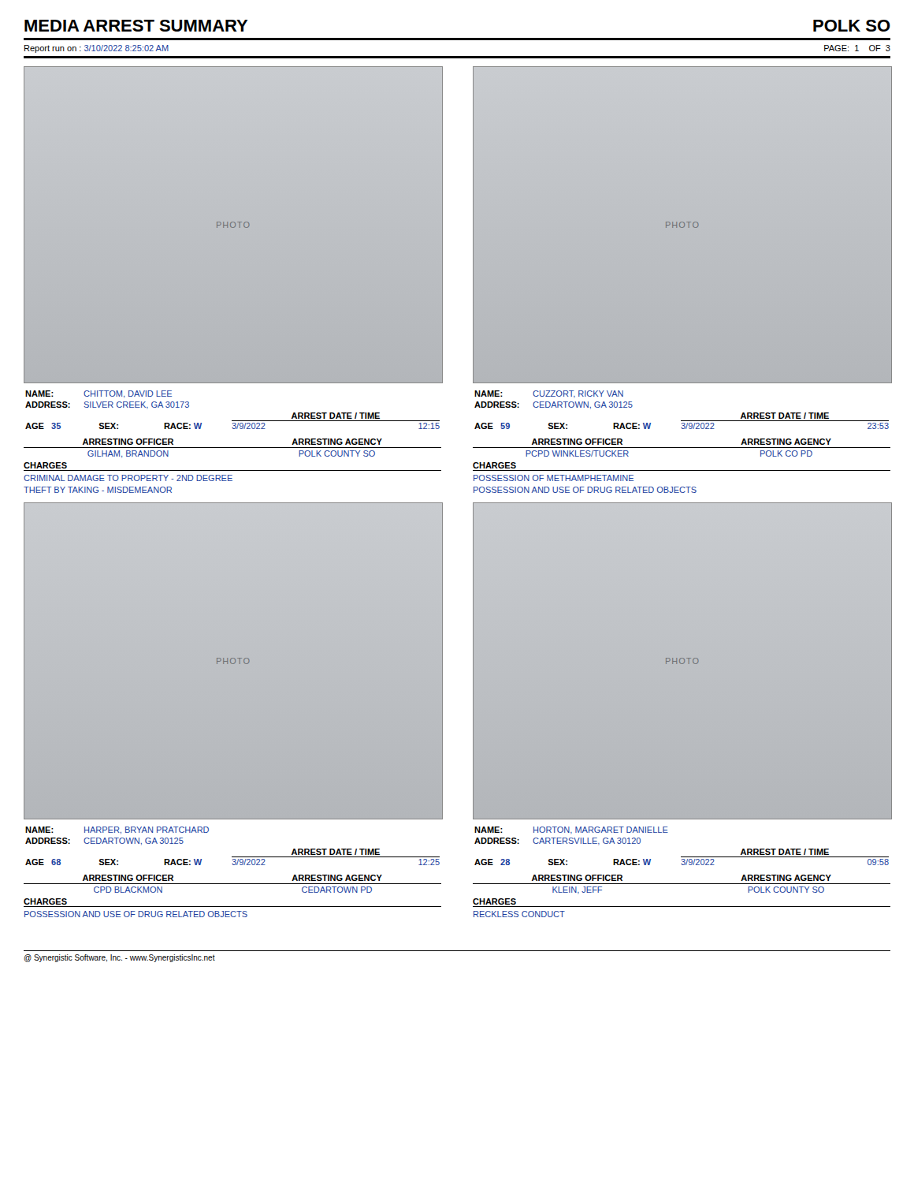MEDIA ARREST SUMMARY
POLK SO
Report run on : 3/10/2022 8:25:02 AM
PAGE: 1 OF 3
PHOTO
| NAME: | CHITTOM, DAVID LEE |
| ADDRESS: | SILVER CREEK, GA 30173 |
| AGE 35 | SEX: | RACE: W | ARREST DATE / TIME 3/9/2022 12:15 |
| ARRESTING OFFICER | ARRESTING AGENCY |
| GILHAM, BRANDON | POLK COUNTY SO |
CHARGES
CRIMINAL DAMAGE TO PROPERTY - 2ND DEGREE
THEFT BY TAKING - MISDEMEANOR
PHOTO
| NAME: | CUZZORT, RICKY VAN |
| ADDRESS: | CEDARTOWN, GA 30125 |
| AGE 59 | SEX: | RACE: W | ARREST DATE / TIME 3/9/2022 23:53 |
| ARRESTING OFFICER | ARRESTING AGENCY |
| PCPD WINKLES/TUCKER | POLK CO PD |
CHARGES
POSSESSION OF METHAMPHETAMINE
POSSESSION AND USE OF DRUG RELATED OBJECTS
PHOTO
| NAME: | HARPER, BRYAN PRATCHARD |
| ADDRESS: | CEDARTOWN, GA 30125 |
| AGE 68 | SEX: | RACE: W | ARREST DATE / TIME 3/9/2022 12:25 |
| ARRESTING OFFICER | ARRESTING AGENCY |
| CPD BLACKMON | CEDARTOWN PD |
CHARGES
POSSESSION AND USE OF DRUG RELATED OBJECTS
PHOTO
| NAME: | HORTON, MARGARET DANIELLE |
| ADDRESS: | CARTERSVILLE, GA 30120 |
| AGE 28 | SEX: | RACE: W | ARREST DATE / TIME 3/9/2022 09:58 |
| ARRESTING OFFICER | ARRESTING AGENCY |
| KLEIN, JEFF | POLK COUNTY SO |
CHARGES
RECKLESS CONDUCT
@ Synergistic Software, Inc. - www.SynergisticsInc.net